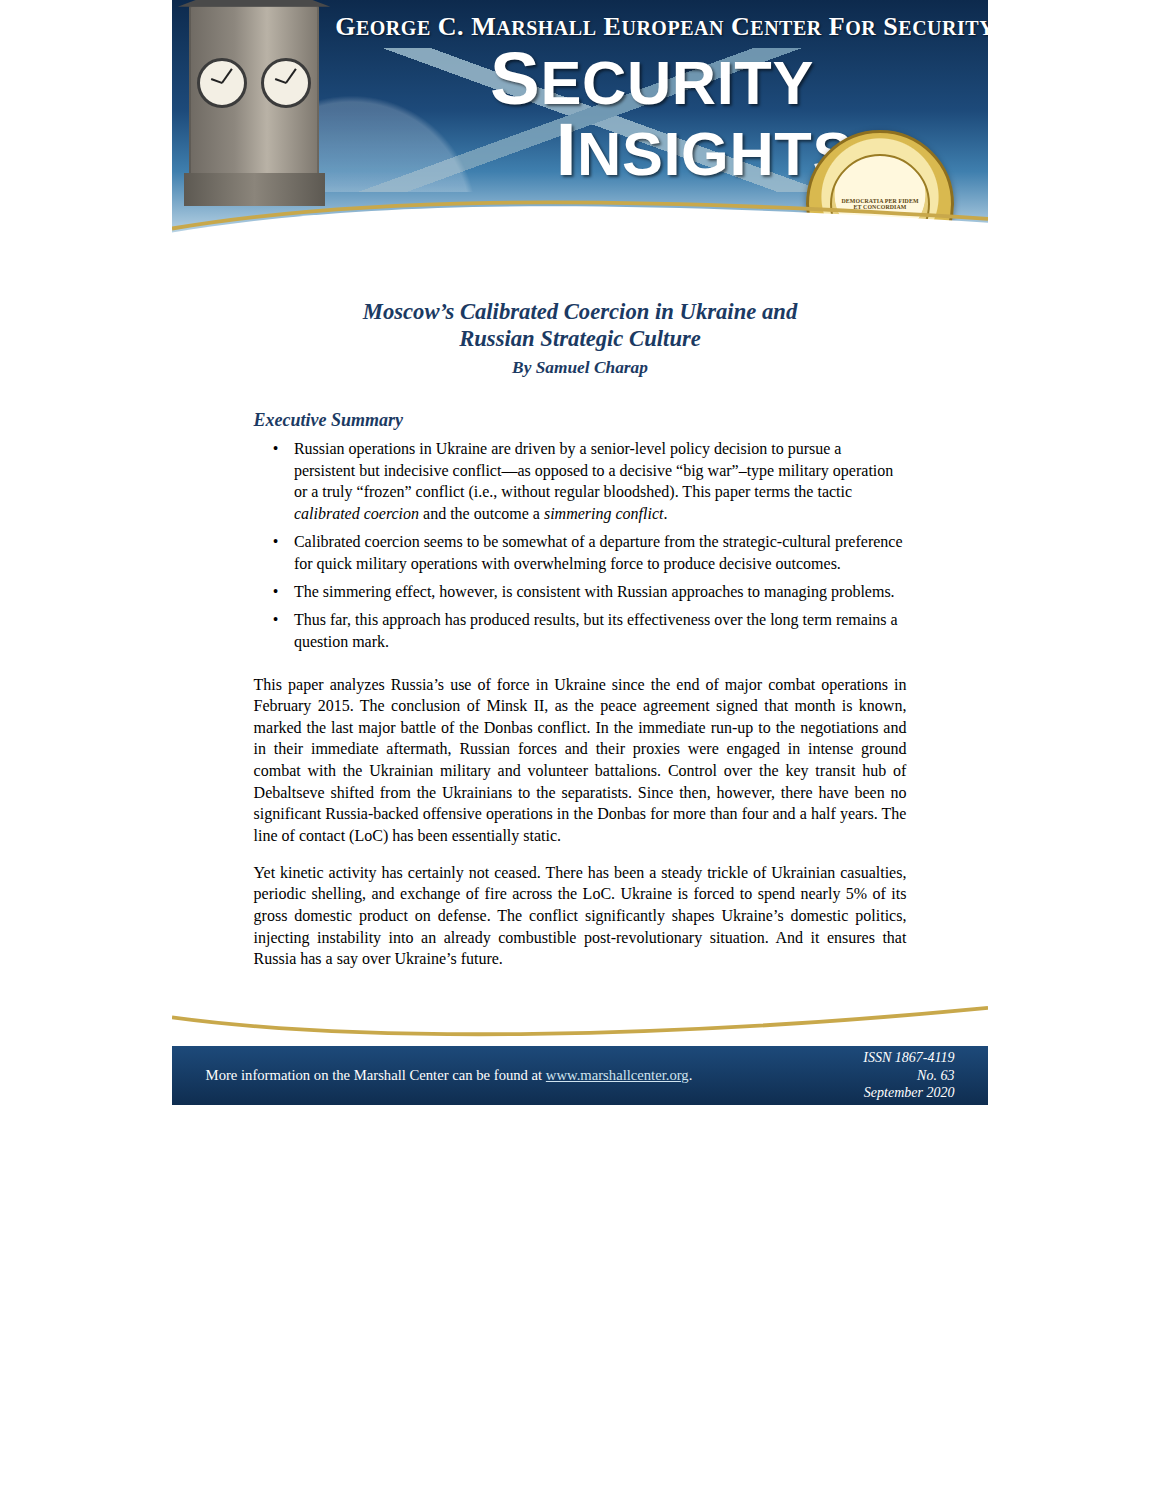GEORGE C. MARSHALL EUROPEAN CENTER FOR SECURITY STUDIES
SECURITY
INSIGHTS
DEMOCRATIA PER FIDEM
ET CONCORDIAM
Moscow’s Calibrated Coercion in Ukraine and
Russian Strategic Culture
By Samuel Charap
Executive Summary
Russian operations in Ukraine are driven by a senior-level policy decision to pursue a persistent but indecisive conflict—as opposed to a decisive “big war”–type military operation or a truly “frozen” conflict (i.e., without regular bloodshed). This paper terms the tactic calibrated coercion and the outcome a simmering conflict.
Calibrated coercion seems to be somewhat of a departure from the strategic-cultural preference for quick military operations with overwhelming force to produce decisive outcomes.
The simmering effect, however, is consistent with Russian approaches to managing problems.
Thus far, this approach has produced results, but its effectiveness over the long term remains a question mark.
This paper analyzes Russia’s use of force in Ukraine since the end of major combat operations in February 2015. The conclusion of Minsk II, as the peace agreement signed that month is known, marked the last major battle of the Donbas conflict. In the immediate run-up to the negotiations and in their immediate aftermath, Russian forces and their proxies were engaged in intense ground combat with the Ukrainian military and volunteer battalions. Control over the key transit hub of Debaltseve shifted from the Ukrainians to the separatists. Since then, however, there have been no significant Russia-backed offensive operations in the Donbas for more than four and a half years. The line of contact (LoC) has been essentially static.
Yet kinetic activity has certainly not ceased. There has been a steady trickle of Ukrainian casualties, periodic shelling, and exchange of fire across the LoC. Ukraine is forced to spend nearly 5% of its gross domestic product on defense. The conflict significantly shapes Ukraine’s domestic politics, injecting instability into an already combustible post-revolutionary situation. And it ensures that Russia has a say over Ukraine’s future.
More information on the Marshall Center can be found at www.marshallcenter.org.
ISSN 1867-4119
No. 63
September 2020